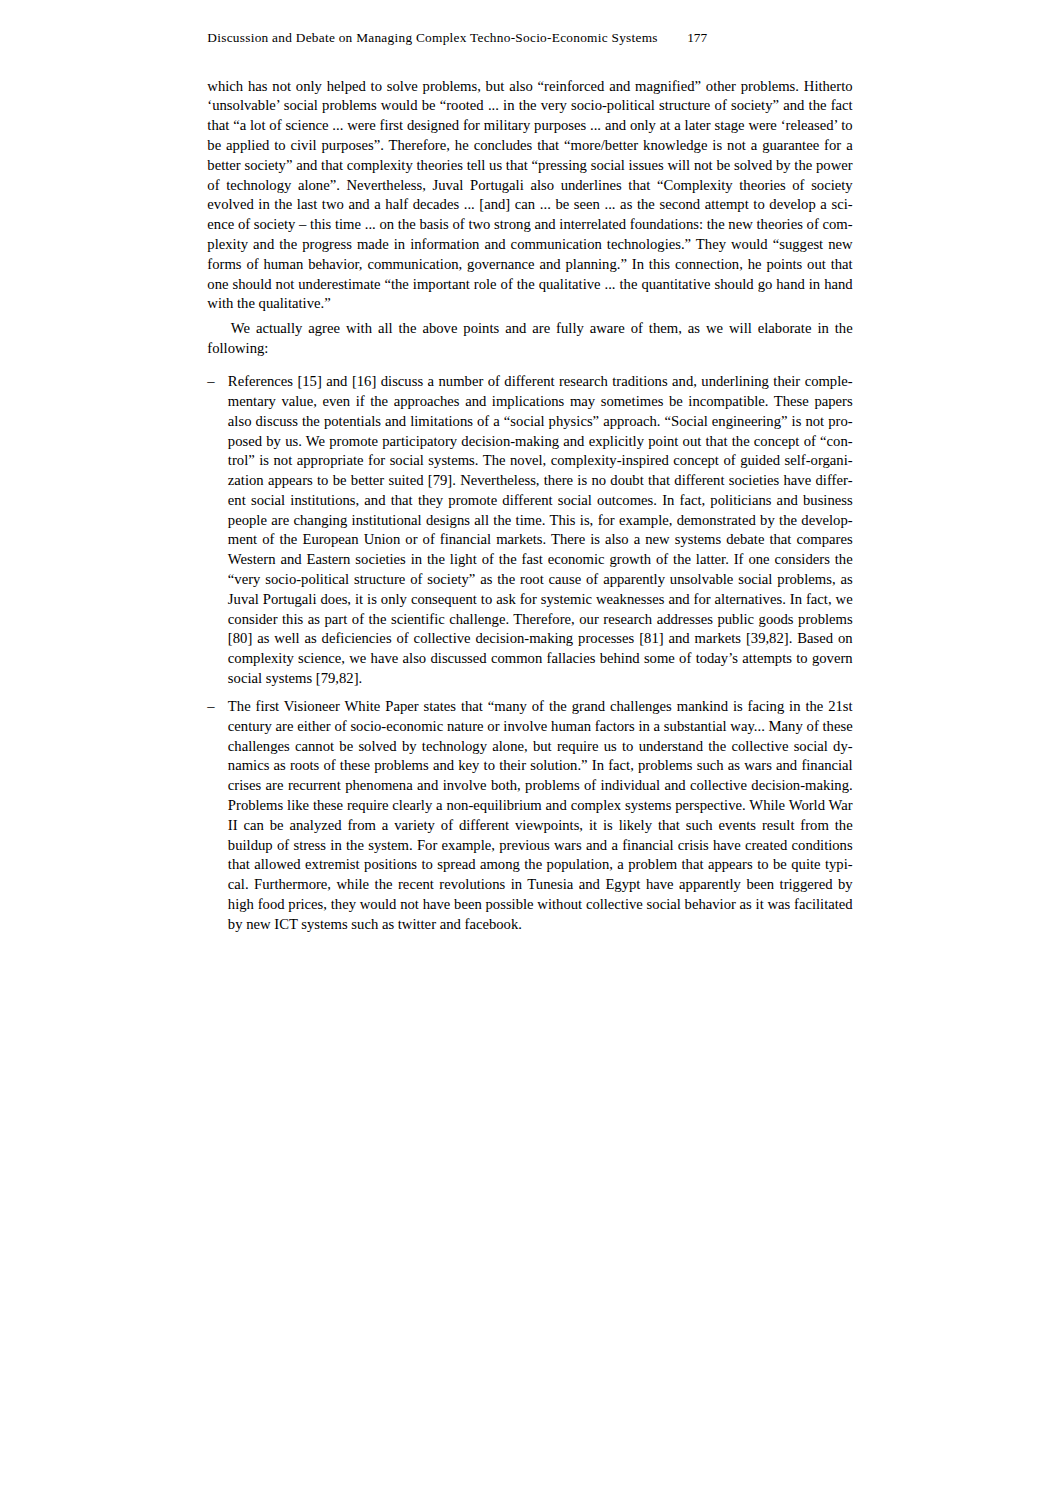Discussion and Debate on Managing Complex Techno-Socio-Economic Systems 177
which has not only helped to solve problems, but also “reinforced and magnified” other problems. Hitherto ‘unsolvable’ social problems would be “rooted ... in the very socio-political structure of society” and the fact that “a lot of science ... were first designed for military purposes ... and only at a later stage were ‘released’ to be applied to civil purposes”. Therefore, he concludes that “more/better knowledge is not a guarantee for a better society” and that complexity theories tell us that “pressing social issues will not be solved by the power of technology alone”. Nevertheless, Juval Portugali also underlines that “Complexity theories of society evolved in the last two and a half decades ... [and] can ... be seen ... as the second attempt to develop a science of society – this time ... on the basis of two strong and interrelated foundations: the new theories of complexity and the progress made in information and communication technologies.” They would “suggest new forms of human behavior, communication, governance and planning.” In this connection, he points out that one should not underestimate “the important role of the qualitative ... the quantitative should go hand in hand with the qualitative.”
We actually agree with all the above points and are fully aware of them, as we will elaborate in the following:
References [15] and [16] discuss a number of different research traditions and, underlining their complementary value, even if the approaches and implications may sometimes be incompatible. These papers also discuss the potentials and limitations of a “social physics” approach. “Social engineering” is not proposed by us. We promote participatory decision-making and explicitly point out that the concept of “control” is not appropriate for social systems. The novel, complexity-inspired concept of guided self-organization appears to be better suited [79]. Nevertheless, there is no doubt that different societies have different social institutions, and that they promote different social outcomes. In fact, politicians and business people are changing institutional designs all the time. This is, for example, demonstrated by the development of the European Union or of financial markets. There is also a new systems debate that compares Western and Eastern societies in the light of the fast economic growth of the latter. If one considers the “very socio-political structure of society” as the root cause of apparently unsolvable social problems, as Juval Portugali does, it is only consequent to ask for systemic weaknesses and for alternatives. In fact, we consider this as part of the scientific challenge. Therefore, our research addresses public goods problems [80] as well as deficiencies of collective decision-making processes [81] and markets [39,82]. Based on complexity science, we have also discussed common fallacies behind some of today’s attempts to govern social systems [79,82].
The first Visioneer White Paper states that “many of the grand challenges mankind is facing in the 21st century are either of socio-economic nature or involve human factors in a substantial way... Many of these challenges cannot be solved by technology alone, but require us to understand the collective social dynamics as roots of these problems and key to their solution.” In fact, problems such as wars and financial crises are recurrent phenomena and involve both, problems of individual and collective decision-making. Problems like these require clearly a non-equilibrium and complex systems perspective. While World War II can be analyzed from a variety of different viewpoints, it is likely that such events result from the buildup of stress in the system. For example, previous wars and a financial crisis have created conditions that allowed extremist positions to spread among the population, a problem that appears to be quite typical. Furthermore, while the recent revolutions in Tunesia and Egypt have apparently been triggered by high food prices, they would not have been possible without collective social behavior as it was facilitated by new ICT systems such as twitter and facebook.